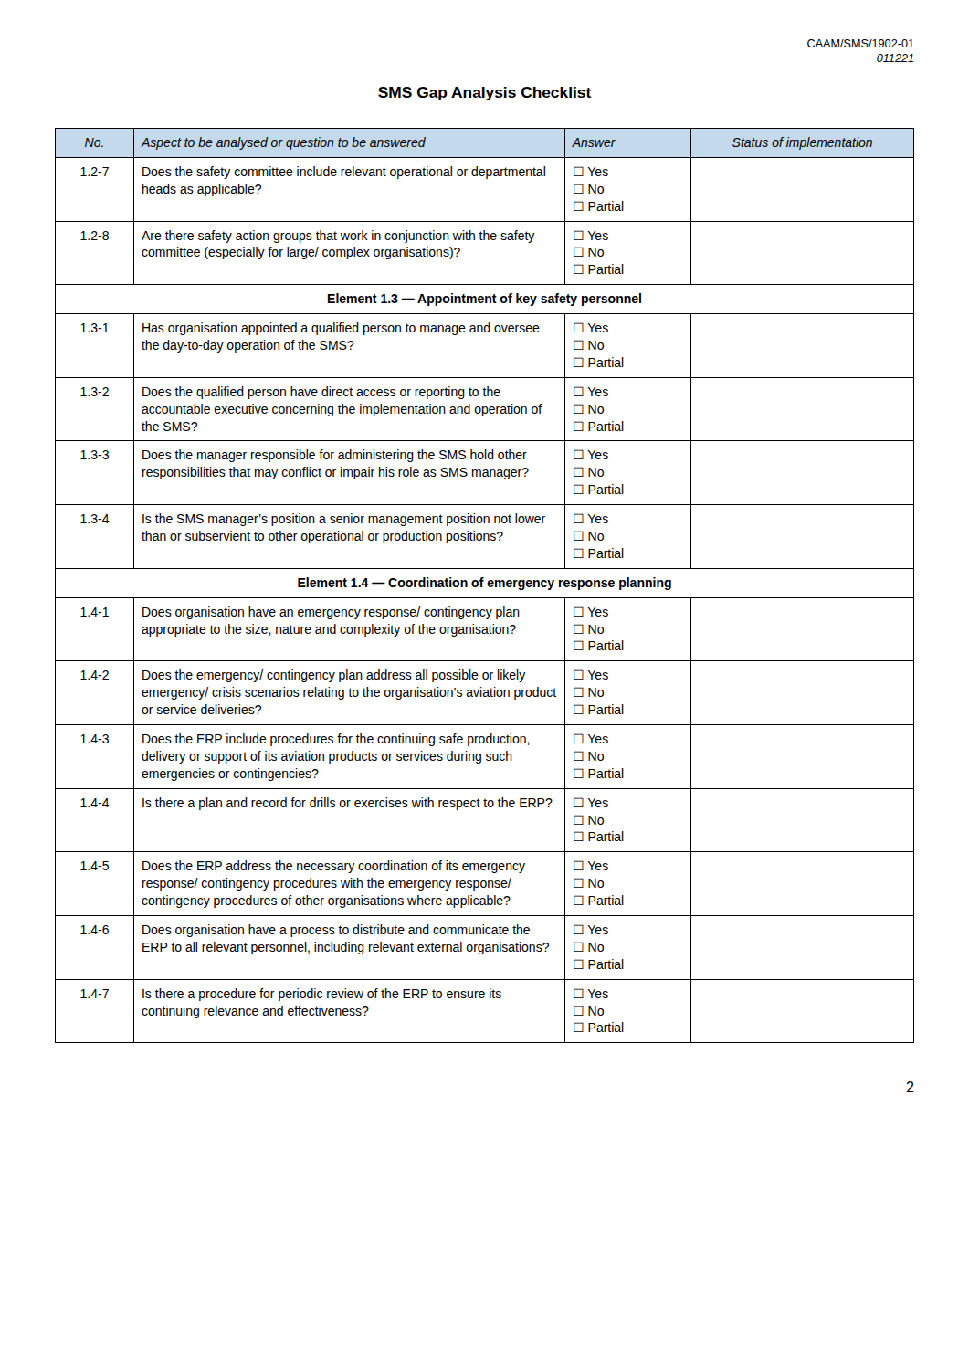CAAM/SMS/1902-01
011221
SMS Gap Analysis Checklist
| No. | Aspect to be analysed or question to be answered | Answer | Status of implementation |
| --- | --- | --- | --- |
| 1.2-7 | Does the safety committee include relevant operational or departmental heads as applicable? | ☐ Yes ☐ No ☐ Partial | |
| 1.2-8 | Are there safety action groups that work in conjunction with the safety committee (especially for large/ complex organisations)? | ☐ Yes ☐ No ☐ Partial | |
| Element 1.3 — Appointment of key safety personnel |
| 1.3-1 | Has organisation appointed a qualified person to manage and oversee the day-to-day operation of the SMS? | ☐ Yes ☐ No ☐ Partial | |
| 1.3-2 | Does the qualified person have direct access or reporting to the accountable executive concerning the implementation and operation of the SMS? | ☐ Yes ☐ No ☐ Partial | |
| 1.3-3 | Does the manager responsible for administering the SMS hold other responsibilities that may conflict or impair his role as SMS manager? | ☐ Yes ☐ No ☐ Partial | |
| 1.3-4 | Is the SMS manager’s position a senior management position not lower than or subservient to other operational or production positions? | ☐ Yes ☐ No ☐ Partial | |
| Element 1.4 — Coordination of emergency response planning |
| 1.4-1 | Does organisation have an emergency response/ contingency plan appropriate to the size, nature and complexity of the organisation? | ☐ Yes ☐ No ☐ Partial | |
| 1.4-2 | Does the emergency/ contingency plan address all possible or likely emergency/ crisis scenarios relating to the organisation’s aviation product or service deliveries? | ☐ Yes ☐ No ☐ Partial | |
| 1.4-3 | Does the ERP include procedures for the continuing safe production, delivery or support of its aviation products or services during such emergencies or contingencies? | ☐ Yes ☐ No ☐ Partial | |
| 1.4-4 | Is there a plan and record for drills or exercises with respect to the ERP? | ☐ Yes ☐ No ☐ Partial | |
| 1.4-5 | Does the ERP address the necessary coordination of its emergency response/ contingency procedures with the emergency response/ contingency procedures of other organisations where applicable? | ☐ Yes ☐ No ☐ Partial | |
| 1.4-6 | Does organisation have a process to distribute and communicate the ERP to all relevant personnel, including relevant external organisations? | ☐ Yes ☐ No ☐ Partial | |
| 1.4-7 | Is there a procedure for periodic review of the ERP to ensure its continuing relevance and effectiveness? | ☐ Yes ☐ No ☐ Partial | |
2